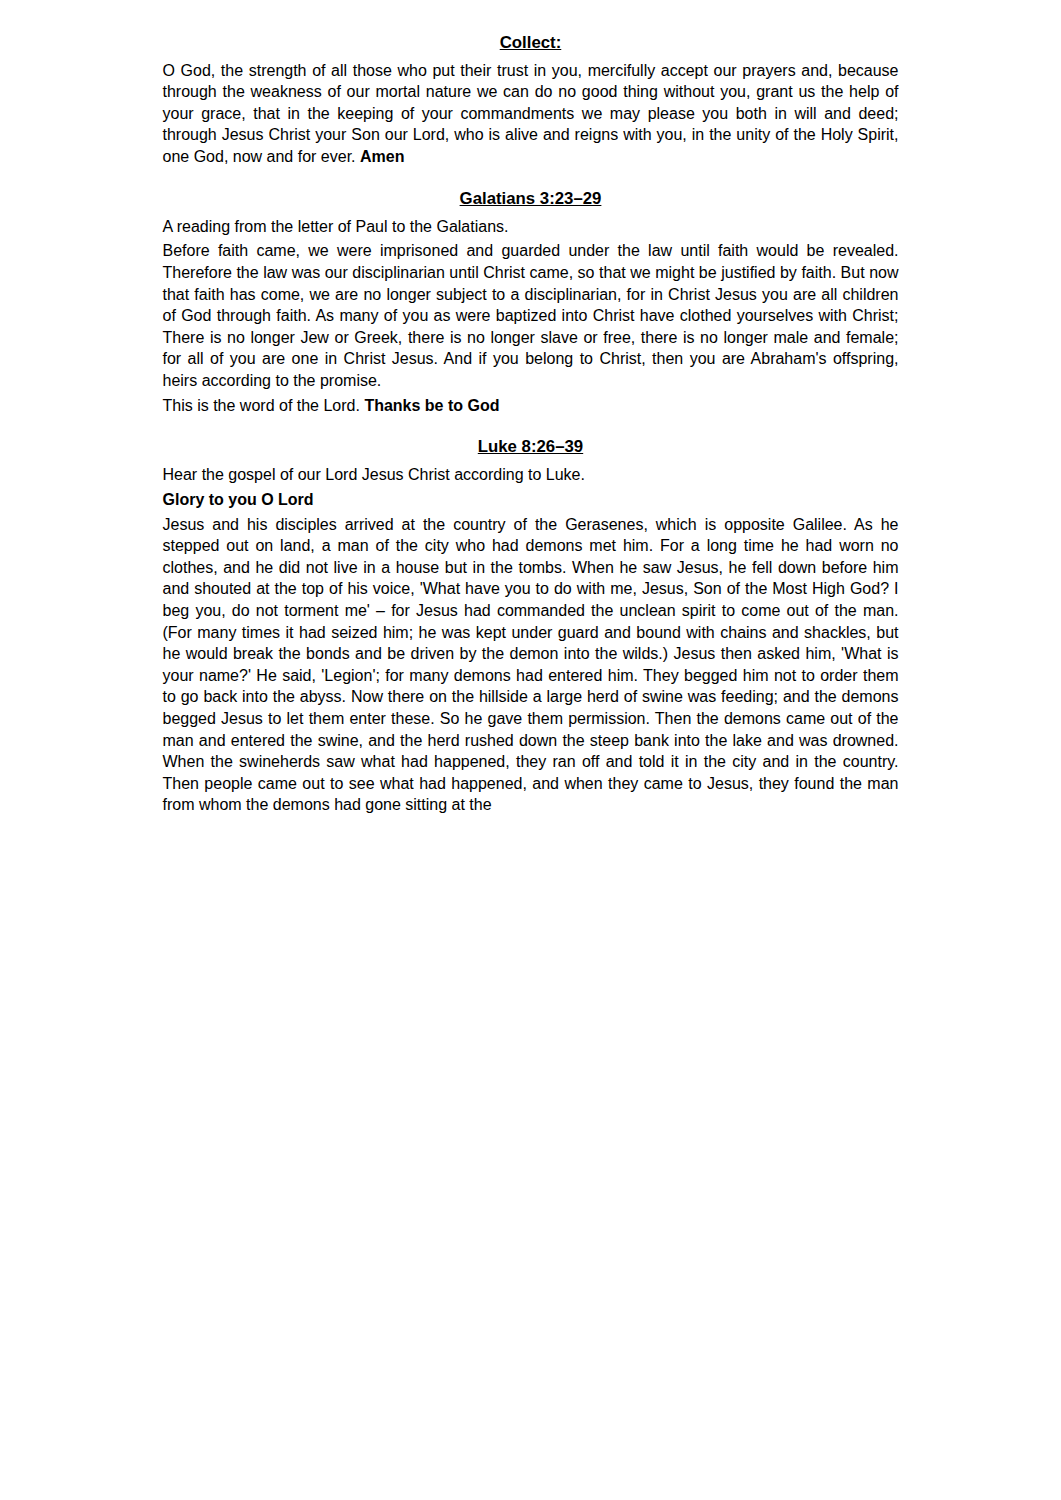Collect:
O God, the strength of all those who put their trust in you, mercifully accept our prayers and, because through the weakness of our mortal nature we can do no good thing without you, grant us the help of your grace, that in the keeping of your commandments we may please you both in will and deed; through Jesus Christ your Son our Lord, who is alive and reigns with you, in the unity of the Holy Spirit, one God, now and for ever. Amen
Galatians 3:23–29
A reading from the letter of Paul to the Galatians.
Before faith came, we were imprisoned and guarded under the law until faith would be revealed. Therefore the law was our disciplinarian until Christ came, so that we might be justified by faith. But now that faith has come, we are no longer subject to a disciplinarian, for in Christ Jesus you are all children of God through faith. As many of you as were baptized into Christ have clothed yourselves with Christ; There is no longer Jew or Greek, there is no longer slave or free, there is no longer male and female; for all of you are one in Christ Jesus. And if you belong to Christ, then you are Abraham's offspring, heirs according to the promise.
This is the word of the Lord. Thanks be to God
Luke 8:26–39
Hear the gospel of our Lord Jesus Christ according to Luke.
Glory to you O Lord
Jesus and his disciples arrived at the country of the Gerasenes, which is opposite Galilee. As he stepped out on land, a man of the city who had demons met him. For a long time he had worn no clothes, and he did not live in a house but in the tombs. When he saw Jesus, he fell down before him and shouted at the top of his voice, 'What have you to do with me, Jesus, Son of the Most High God? I beg you, do not torment me' – for Jesus had commanded the unclean spirit to come out of the man. (For many times it had seized him; he was kept under guard and bound with chains and shackles, but he would break the bonds and be driven by the demon into the wilds.) Jesus then asked him, 'What is your name?' He said, 'Legion'; for many demons had entered him. They begged him not to order them to go back into the abyss. Now there on the hillside a large herd of swine was feeding; and the demons begged Jesus to let them enter these. So he gave them permission. Then the demons came out of the man and entered the swine, and the herd rushed down the steep bank into the lake and was drowned. When the swineherds saw what had happened, they ran off and told it in the city and in the country. Then people came out to see what had happened, and when they came to Jesus, they found the man from whom the demons had gone sitting at the